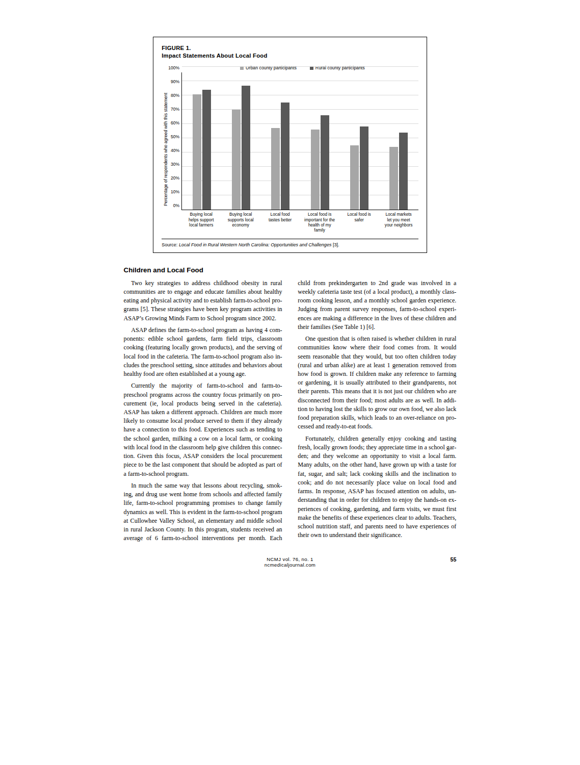FIGURE 1.
Impact Statements About Local Food
Percentage of respondents who agreed with this statement
100%
90%
80%
70%
60%
50%
40%
30%
20%
10%
0%
Urban county participants
Rural county participants
Buying local helps support local farmers
Buying local supports local economy
Local food tastes better
Local food is important for the health of my family
Local food is safer
Local markets let you meet your neighbors
Source: Local Food in Rural Western North Carolina: Opportunities and Challenges [3].
Children and Local Food
Two key strategies to address childhood obesity in rural communities are to engage and educate families about healthy eating and physical activity and to establish farm-to-school programs [5]. These strategies have been key program activities in ASAP’s Growing Minds Farm to School program since 2002.
ASAP defines the farm-to-school program as having 4 components: edible school gardens, farm field trips, classroom cooking (featuring locally grown products), and the serving of local food in the cafeteria. The farm-to-school program also includes the preschool setting, since attitudes and behaviors about healthy food are often established at a young age.
Currently the majority of farm-to-school and farm-to-preschool programs across the country focus primarily on procurement (ie, local products being served in the cafeteria). ASAP has taken a different approach. Children are much more likely to consume local produce served to them if they already have a connection to this food. Experiences such as tending to the school garden, milking a cow on a local farm, or cooking with local food in the classroom help give children this connection. Given this focus, ASAP considers the local procurement piece to be the last component that should be adopted as part of a farm-to-school program.
In much the same way that lessons about recycling, smoking, and drug use went home from schools and affected family life, farm-to-school programming promises to change family dynamics as well. This is evident in the farm-to-school program at Cullowhee Valley School, an elementary and middle school in rural Jackson County. In this program, students received an average of 6 farm-to-school interventions per month. Each child from prekindergarten to 2nd grade was involved in a weekly cafeteria taste test (of a local product), a monthly classroom cooking lesson, and a monthly school garden experience. Judging from parent survey responses, farm-to-school experiences are making a difference in the lives of these children and their families (See Table 1) [6].
One question that is often raised is whether children in rural communities know where their food comes from. It would seem reasonable that they would, but too often children today (rural and urban alike) are at least 1 generation removed from how food is grown. If children make any reference to farming or gardening, it is usually attributed to their grandparents, not their parents. This means that it is not just our children who are disconnected from their food; most adults are as well. In addition to having lost the skills to grow our own food, we also lack food preparation skills, which leads to an over-reliance on processed and ready-to-eat foods.
Fortunately, children generally enjoy cooking and tasting fresh, locally grown foods; they appreciate time in a school garden; and they welcome an opportunity to visit a local farm. Many adults, on the other hand, have grown up with a taste for fat, sugar, and salt; lack cooking skills and the inclination to cook; and do not necessarily place value on local food and farms. In response, ASAP has focused attention on adults, understanding that in order for children to enjoy the hands-on experiences of cooking, gardening, and farm visits, we must first make the benefits of these experiences clear to adults. Teachers, school nutrition staff, and parents need to have experiences of their own to understand their significance.
NCMJ vol. 76, no. 1
ncmedicaljournal.com
55